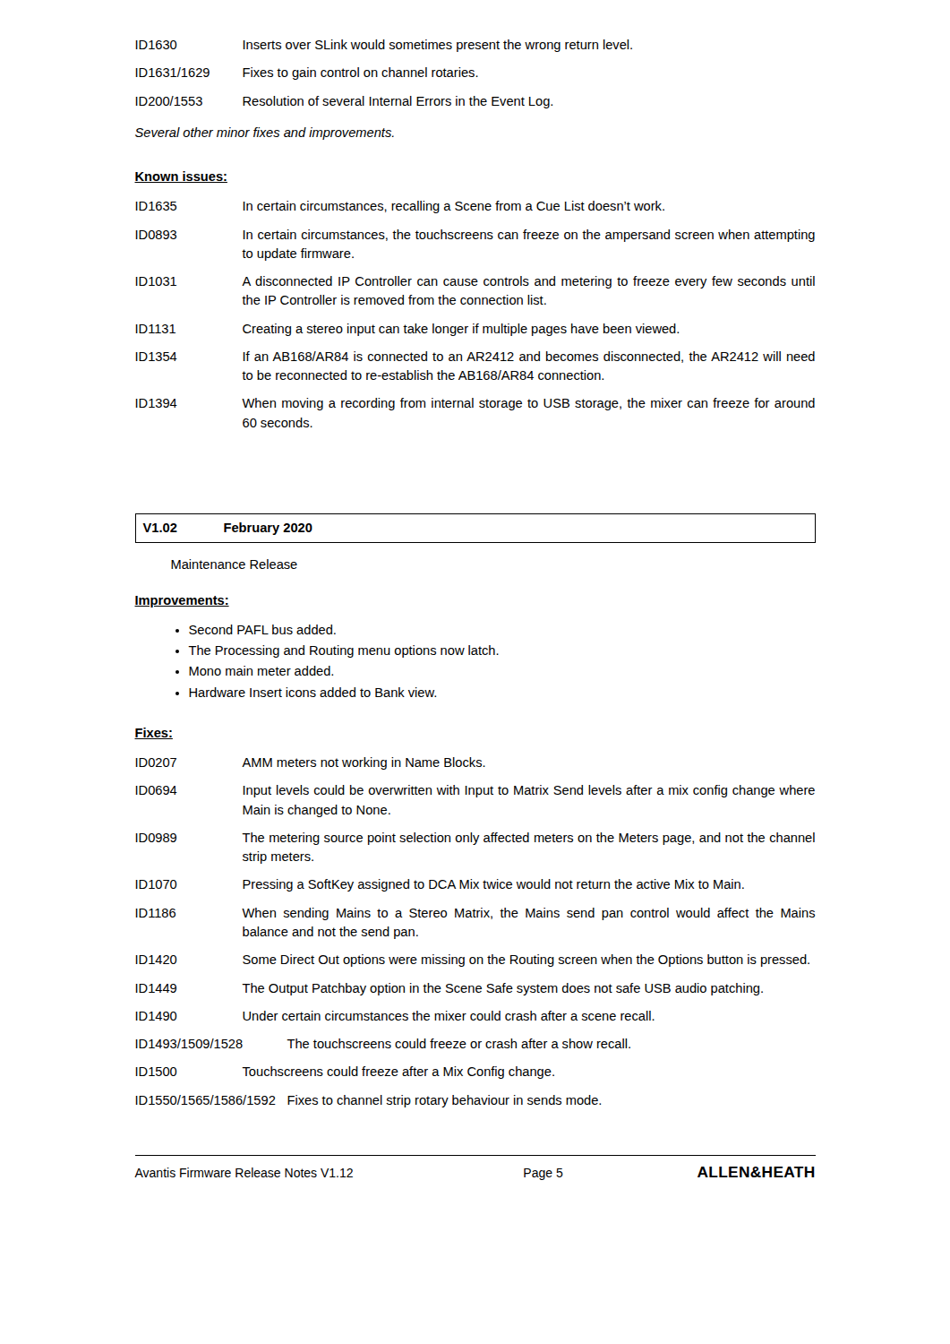ID1630
Inserts over SLink would sometimes present the wrong return level.
ID1631/1629
Fixes to gain control on channel rotaries.
ID200/1553
Resolution of several Internal Errors in the Event Log.
Several other minor fixes and improvements.
Known issues:
ID1635
In certain circumstances, recalling a Scene from a Cue List doesn’t work.
ID0893
In certain circumstances, the touchscreens can freeze on the ampersand screen when attempting to update firmware.
ID1031
A disconnected IP Controller can cause controls and metering to freeze every few seconds until the IP Controller is removed from the connection list.
ID1131
Creating a stereo input can take longer if multiple pages have been viewed.
ID1354
If an AB168/AR84 is connected to an AR2412 and becomes disconnected, the AR2412 will need to be reconnected to re-establish the AB168/AR84 connection.
ID1394
When moving a recording from internal storage to USB storage, the mixer can freeze for around 60 seconds.
V1.02 February 2020
Maintenance Release
Improvements:
Second PAFL bus added.
The Processing and Routing menu options now latch.
Mono main meter added.
Hardware Insert icons added to Bank view.
Fixes:
ID0207
AMM meters not working in Name Blocks.
ID0694
Input levels could be overwritten with Input to Matrix Send levels after a mix config change where Main is changed to None.
ID0989
The metering source point selection only affected meters on the Meters page, and not the channel strip meters.
ID1070
Pressing a SoftKey assigned to DCA Mix twice would not return the active Mix to Main.
ID1186
When sending Mains to a Stereo Matrix, the Mains send pan control would affect the Mains balance and not the send pan.
ID1420
Some Direct Out options were missing on the Routing screen when the Options button is pressed.
ID1449
The Output Patchbay option in the Scene Safe system does not safe USB audio patching.
ID1490
Under certain circumstances the mixer could crash after a scene recall.
ID1493/1509/1528
The touchscreens could freeze or crash after a show recall.
ID1500
Touchscreens could freeze after a Mix Config change.
ID1550/1565/1586/1592
Fixes to channel strip rotary behaviour in sends mode.
Avantis Firmware Release Notes V1.12
Page 5
ALLEN&HEATH